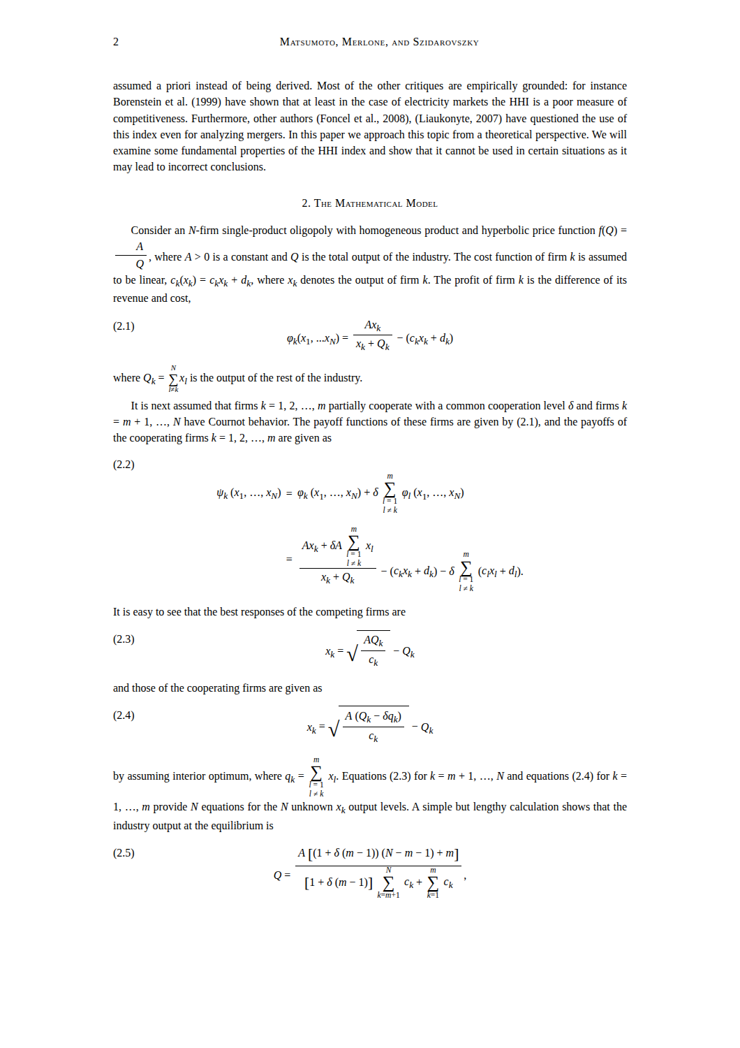2 Matsumoto, Merlone, and Szidarovszky
assumed a priori instead of being derived. Most of the other critiques are empirically grounded: for instance Borenstein et al. (1999) have shown that at least in the case of electricity markets the HHI is a poor measure of competitiveness. Furthermore, other authors (Foncel et al., 2008), (Liaukonyte, 2007) have questioned the use of this index even for analyzing mergers. In this paper we approach this topic from a theoretical perspective. We will examine some fundamental properties of the HHI index and show that it cannot be used in certain situations as it may lead to incorrect conclusions.
2. The Mathematical Model
Consider an N-firm single-product oligopoly with homogeneous product and hyperbolic price function f(Q) = AQ, where A > 0 is a constant and Q is the total output of the industry. The cost function of firm k is assumed to be linear, ck(xk) = ckxk + dk, where xk denotes the output of firm k. The profit of firm k is the difference of its revenue and cost,
(2.1) φk(x1, ...xN) = Axk xk + Qk − (ckxk + dk) (2.1)
where Qk = N∑l≠k xl is the output of the rest of the industry.
It is next assumed that firms k = 1, 2, …, m partially cooperate with a common cooperation level δ and firms k = m + 1, …, N have Cournot behavior. The payoff functions of these firms are given by (2.1), and the payoffs of the cooperating firms k = 1, 2, …, m are given as
(2.2)
ψk (x1, …, xN) = φk (x1, …, xN) + δ m∑l = 1
l ≠ k φl (x1, …, xN) = Axk + δA m∑l = 1
l ≠ k xl xk + Qk − (ckxk + dk) − δ m∑l = 1
l ≠ k (clxl + dl).
It is easy to see that the best responses of the competing firms are
(2.3) xk = √AQk ck − Qk (2.3)
and those of the cooperating firms are given as
(2.4) xk = √A (Qk − δqk) ck − Qk (2.4)
by assuming interior optimum, where qk = m∑l = 1
l ≠ k xl. Equations (2.3) for k = m + 1, …, N and equations (2.4) for k = 1, …, m provide N equations for the N unknown xk output levels. A simple but lengthy calculation shows that the industry output at the equilibrium is
(2.5) Q = A [(1 + δ (m − 1)) (N − m − 1) + m] [1 + δ (m − 1)] N∑k=m+1 ck + m∑k=1 ck , (2.5)